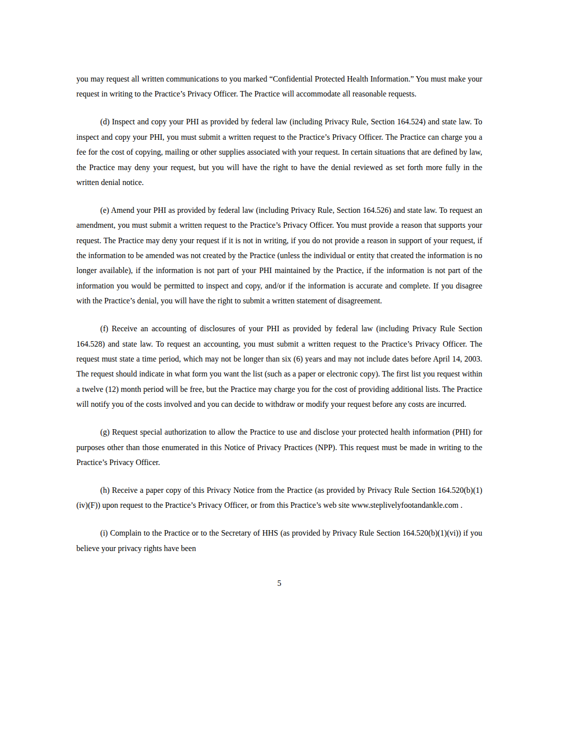you may request all written communications to you marked “Confidential Protected Health Information.” You must make your request in writing to the Practice’s Privacy Officer. The Practice will accommodate all reasonable requests.
(d) Inspect and copy your PHI as provided by federal law (including Privacy Rule, Section 164.524) and state law. To inspect and copy your PHI, you must submit a written request to the Practice’s Privacy Officer. The Practice can charge you a fee for the cost of copying, mailing or other supplies associated with your request. In certain situations that are defined by law, the Practice may deny your request, but you will have the right to have the denial reviewed as set forth more fully in the written denial notice.
(e) Amend your PHI as provided by federal law (including Privacy Rule, Section 164.526) and state law. To request an amendment, you must submit a written request to the Practice’s Privacy Officer. You must provide a reason that supports your request. The Practice may deny your request if it is not in writing, if you do not provide a reason in support of your request, if the information to be amended was not created by the Practice (unless the individual or entity that created the information is no longer available), if the information is not part of your PHI maintained by the Practice, if the information is not part of the information you would be permitted to inspect and copy, and/or if the information is accurate and complete. If you disagree with the Practice’s denial, you will have the right to submit a written statement of disagreement.
(f) Receive an accounting of disclosures of your PHI as provided by federal law (including Privacy Rule Section 164.528) and state law. To request an accounting, you must submit a written request to the Practice’s Privacy Officer. The request must state a time period, which may not be longer than six (6) years and may not include dates before April 14, 2003. The request should indicate in what form you want the list (such as a paper or electronic copy). The first list you request within a twelve (12) month period will be free, but the Practice may charge you for the cost of providing additional lists. The Practice will notify you of the costs involved and you can decide to withdraw or modify your request before any costs are incurred.
(g) Request special authorization to allow the Practice to use and disclose your protected health information (PHI) for purposes other than those enumerated in this Notice of Privacy Practices (NPP). This request must be made in writing to the Practice’s Privacy Officer.
(h) Receive a paper copy of this Privacy Notice from the Practice (as provided by Privacy Rule Section 164.520(b)(1)(iv)(F)) upon request to the Practice’s Privacy Officer, or from this Practice’s web site www.steplivelyfootandankle.com .
(i) Complain to the Practice or to the Secretary of HHS (as provided by Privacy Rule Section 164.520(b)(1)(vi)) if you believe your privacy rights have been
5